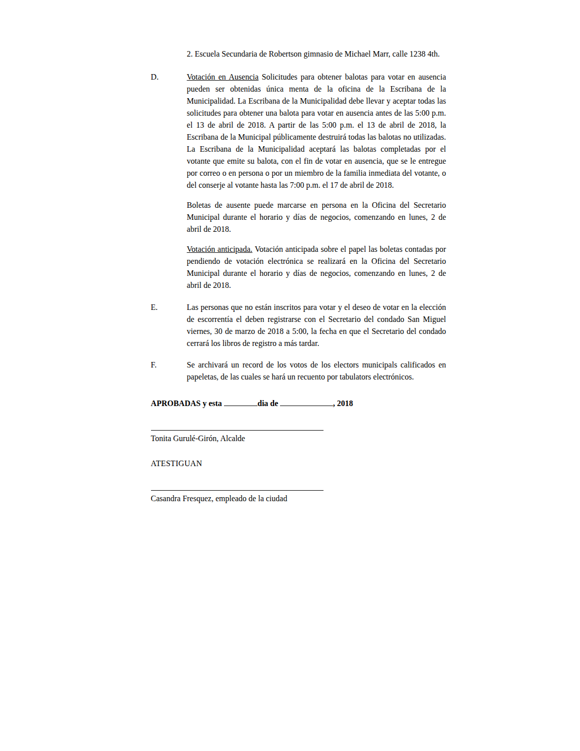2. Escuela Secundaria de Robertson gimnasio de Michael Marr, calle 1238 4th.
D.
Votación en Ausencia Solicitudes para obtener balotas para votar en ausencia pueden ser obtenidas única menta de la oficina de la Escribana de la Municipalidad. La Escribana de la Municipalidad debe llevar y aceptar todas las solicitudes para obtener una balota para votar en ausencia antes de las 5:00 p.m. el 13 de abril de 2018. A partir de las 5:00 p.m. el 13 de abril de 2018, la Escribana de la Municipal públicamente destruirá todas las balotas no utilizadas. La Escribana de la Municipalidad aceptará las balotas completadas por el votante que emite su balota, con el fin de votar en ausencia, que se le entregue por correo o en persona o por un miembro de la familia inmediata del votante, o del conserje al votante hasta las 7:00 p.m. el 17 de abril de 2018.
Boletas de ausente puede marcarse en persona en la Oficina del Secretario Municipal durante el horario y días de negocios, comenzando en lunes, 2 de abril de 2018.
Votación anticipada. Votación anticipada sobre el papel las boletas contadas por pendiendo de votación electrónica se realizará en la Oficina del Secretario Municipal durante el horario y días de negocios, comenzando en lunes, 2 de abril de 2018.
E.
Las personas que no están inscritos para votar y el deseo de votar en la elección de escorrentía el deben registrarse con el Secretario del condado San Miguel viernes, 30 de marzo de 2018 a 5:00, la fecha en que el Secretario del condado cerrará los libros de registro a más tardar.
F.
Se archivará un record de los votos de los electors municipals calificados en papeletas, de las cuales se hará un recuento por tabulators electrónicos.
APROBADAS y esta dia de , 2018
Tonita Gurulé-Girón, Alcalde
ATESTIGUAN
Casandra Fresquez, empleado de la ciudad